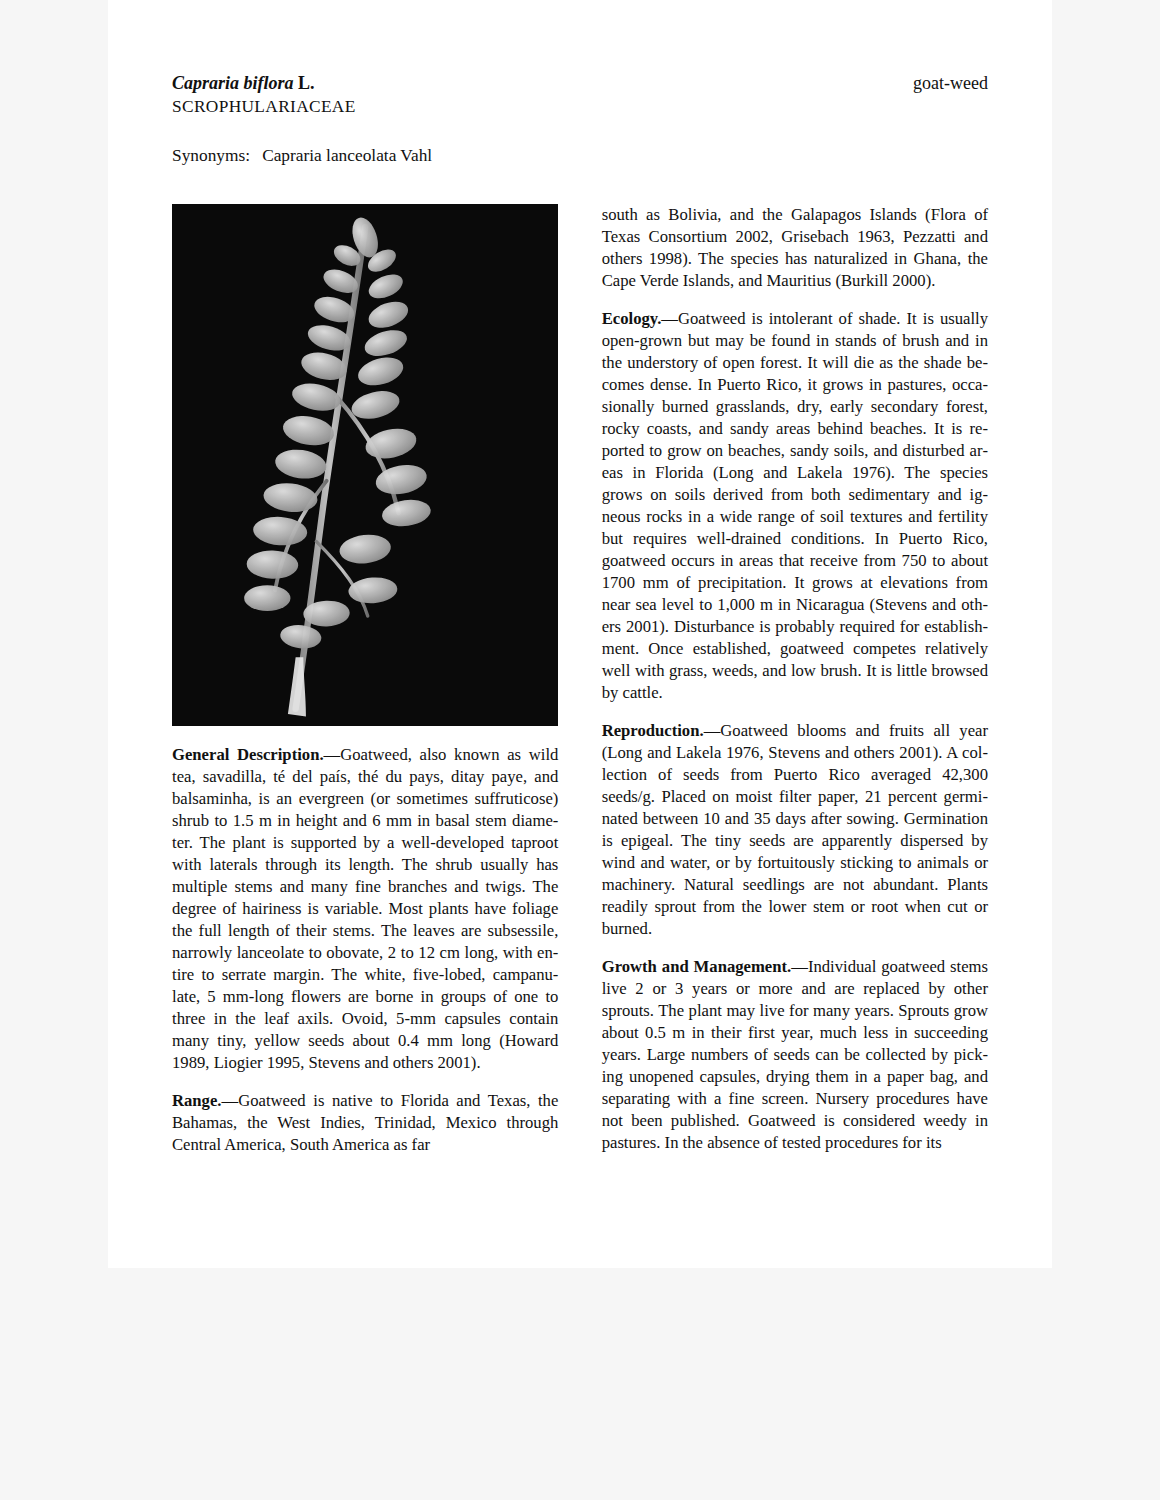Capraria biflora L.
goat-weed
SCROPHULARIACEAE
Synonyms: Capraria lanceolata Vahl
General Description.—Goatweed, also known as wild tea, savadilla, té del país, thé du pays, ditay paye, and balsaminha, is an evergreen (or sometimes suffruticose) shrub to 1.5 m in height and 6 mm in basal stem diameter. The plant is supported by a well-developed taproot with laterals through its length. The shrub usually has multiple stems and many fine branches and twigs. The degree of hairiness is variable. Most plants have foliage the full length of their stems. The leaves are subsessile, narrowly lanceolate to obovate, 2 to 12 cm long, with entire to serrate margin. The white, five-lobed, campanulate, 5 mm-long flowers are borne in groups of one to three in the leaf axils. Ovoid, 5-mm capsules contain many tiny, yellow seeds about 0.4 mm long (Howard 1989, Liogier 1995, Stevens and others 2001).
Range.—Goatweed is native to Florida and Texas, the Bahamas, the West Indies, Trinidad, Mexico through Central America, South America as far
south as Bolivia, and the Galapagos Islands (Flora of Texas Consortium 2002, Grisebach 1963, Pezzatti and others 1998). The species has naturalized in Ghana, the Cape Verde Islands, and Mauritius (Burkill 2000).
Ecology.—Goatweed is intolerant of shade. It is usually open-grown but may be found in stands of brush and in the understory of open forest. It will die as the shade becomes dense. In Puerto Rico, it grows in pastures, occasionally burned grasslands, dry, early secondary forest, rocky coasts, and sandy areas behind beaches. It is reported to grow on beaches, sandy soils, and disturbed areas in Florida (Long and Lakela 1976). The species grows on soils derived from both sedimentary and igneous rocks in a wide range of soil textures and fertility but requires well-drained conditions. In Puerto Rico, goatweed occurs in areas that receive from 750 to about 1700 mm of precipitation. It grows at elevations from near sea level to 1,000 m in Nicaragua (Stevens and others 2001). Disturbance is probably required for establishment. Once established, goatweed competes relatively well with grass, weeds, and low brush. It is little browsed by cattle.
Reproduction.—Goatweed blooms and fruits all year (Long and Lakela 1976, Stevens and others 2001). A collection of seeds from Puerto Rico averaged 42,300 seeds/g. Placed on moist filter paper, 21 percent germinated between 10 and 35 days after sowing. Germination is epigeal. The tiny seeds are apparently dispersed by wind and water, or by fortuitously sticking to animals or machinery. Natural seedlings are not abundant. Plants readily sprout from the lower stem or root when cut or burned.
Growth and Management.—Individual goatweed stems live 2 or 3 years or more and are replaced by other sprouts. The plant may live for many years. Sprouts grow about 0.5 m in their first year, much less in succeeding years. Large numbers of seeds can be collected by picking unopened capsules, drying them in a paper bag, and separating with a fine screen. Nursery procedures have not been published. Goatweed is considered weedy in pastures. In the absence of tested procedures for its